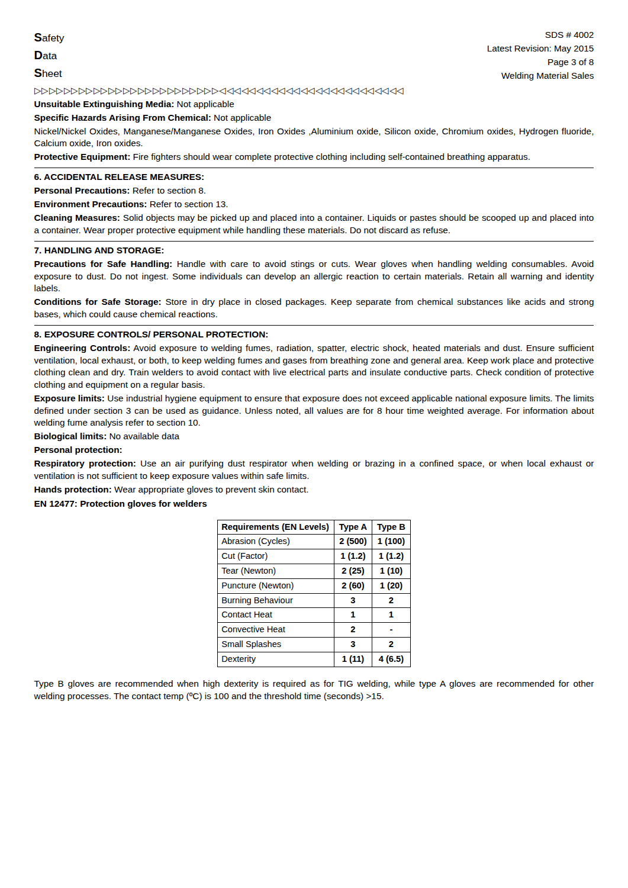SDS # 4002
Latest Revision: May 2015
Page 3 of 8
Welding Material Sales
Safety
Data
Sheet
▷▷▷▷▷▷▷▷▷▷▷▷▷▷▷▷▷▷▷▷▷▷▷▷▷◁◁◁◁◁◁◁◁◁◁◁◁◁◁◁◁◁◁◁◁◁◁◁◁◁
Unsuitable Extinguishing Media: Not applicable
Specific Hazards Arising From Chemical: Not applicable
Nickel/Nickel Oxides, Manganese/Manganese Oxides, Iron Oxides ,Aluminium oxide, Silicon oxide, Chromium oxides, Hydrogen fluoride, Calcium oxide, Iron oxides.
Protective Equipment: Fire fighters should wear complete protective clothing including self-contained breathing apparatus.
6. ACCIDENTAL RELEASE MEASURES:
Personal Precautions: Refer to section 8.
Environment Precautions: Refer to section 13.
Cleaning Measures: Solid objects may be picked up and placed into a container. Liquids or pastes should be scooped up and placed into a container. Wear proper protective equipment while handling these materials. Do not discard as refuse.
7. HANDLING AND STORAGE:
Precautions for Safe Handling: Handle with care to avoid stings or cuts. Wear gloves when handling welding consumables. Avoid exposure to dust. Do not ingest. Some individuals can develop an allergic reaction to certain materials. Retain all warning and identity labels.
Conditions for Safe Storage: Store in dry place in closed packages. Keep separate from chemical substances like acids and strong bases, which could cause chemical reactions.
8. EXPOSURE CONTROLS/ PERSONAL PROTECTION:
Engineering Controls: Avoid exposure to welding fumes, radiation, spatter, electric shock, heated materials and dust. Ensure sufficient ventilation, local exhaust, or both, to keep welding fumes and gases from breathing zone and general area. Keep work place and protective clothing clean and dry. Train welders to avoid contact with live electrical parts and insulate conductive parts. Check condition of protective clothing and equipment on a regular basis.
Exposure limits: Use industrial hygiene equipment to ensure that exposure does not exceed applicable national exposure limits. The limits defined under section 3 can be used as guidance. Unless noted, all values are for 8 hour time weighted average. For information about welding fume analysis refer to section 10.
Biological limits: No available data
Personal protection:
Respiratory protection: Use an air purifying dust respirator when welding or brazing in a confined space, or when local exhaust or ventilation is not sufficient to keep exposure values within safe limits.
Hands protection: Wear appropriate gloves to prevent skin contact.
EN 12477: Protection gloves for welders
| Requirements (EN Levels) | Type A | Type B |
| --- | --- | --- |
| Abrasion (Cycles) | 2 (500) | 1 (100) |
| Cut (Factor) | 1 (1.2) | 1 (1.2) |
| Tear (Newton) | 2 (25) | 1 (10) |
| Puncture (Newton) | 2 (60) | 1 (20) |
| Burning Behaviour | 3 | 2 |
| Contact Heat | 1 | 1 |
| Convective Heat | 2 | - |
| Small Splashes | 3 | 2 |
| Dexterity | 1 (11) | 4 (6.5) |
Type B gloves are recommended when high dexterity is required as for TIG welding, while type A gloves are recommended for other welding processes. The contact temp (ºC) is 100 and the threshold time (seconds) >15.